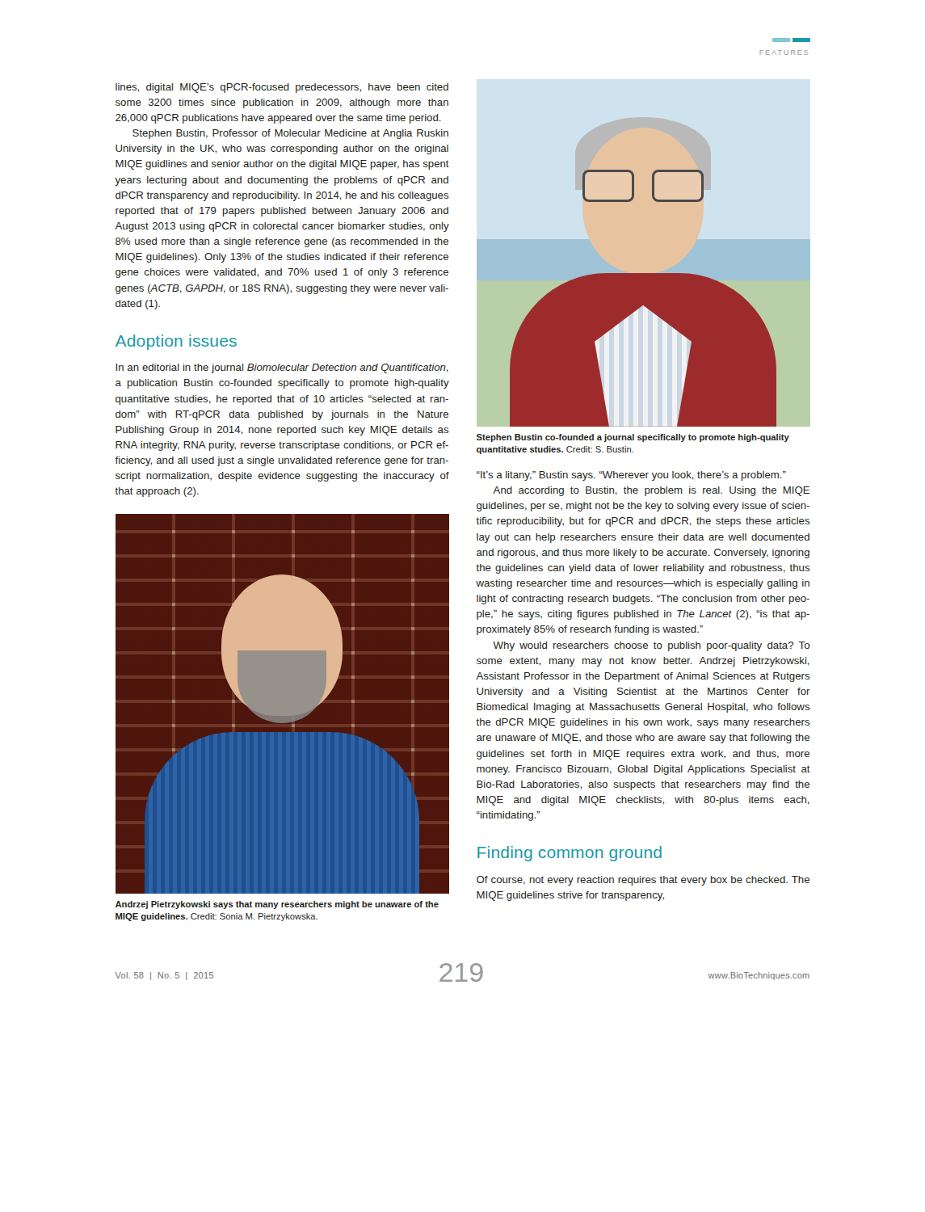Features
lines, digital MIQE’s qPCR-focused predecessors, have been cited some 3200 times since publication in 2009, although more than 26,000 qPCR publications have appeared over the same time period.
Stephen Bustin, Professor of Molecular Medicine at Anglia Ruskin University in the UK, who was corresponding author on the original MIQE guidlines and senior author on the digital MIQE paper, has spent years lecturing about and documenting the problems of qPCR and dPCR transparency and reproducibility. In 2014, he and his colleagues reported that of 179 papers published between January 2006 and August 2013 using qPCR in colorectal cancer biomarker studies, only 8% used more than a single reference gene (as recommended in the MIQE guidelines). Only 13% of the studies indicated if their reference gene choices were validated, and 70% used 1 of only 3 reference genes (ACTB, GAPDH, or 18S RNA), suggesting they were never validated (1).
Adoption issues
In an editorial in the journal Biomolecular Detection and Quantification, a publication Bustin co-founded specifically to promote high-quality quantitative studies, he reported that of 10 articles “selected at random” with RT-qPCR data published by journals in the Nature Publishing Group in 2014, none reported such key MIQE details as RNA integrity, RNA purity, reverse transcriptase conditions, or PCR efficiency, and all used just a single unvalidated reference gene for transcript normalization, despite evidence suggesting the inaccuracy of that approach (2).
Andrzej Pietrzykowski says that many researchers might be unaware of the MIQE guidelines. Credit: Sonia M. Pietrzykowska.
Stephen Bustin co-founded a journal specifically to promote high-quality quantitative studies. Credit: S. Bustin.
“It’s a litany,” Bustin says. “Wherever you look, there’s a problem.”
And according to Bustin, the problem is real. Using the MIQE guidelines, per se, might not be the key to solving every issue of scientific reproducibility, but for qPCR and dPCR, the steps these articles lay out can help researchers ensure their data are well documented and rigorous, and thus more likely to be accurate. Conversely, ignoring the guidelines can yield data of lower reliability and robustness, thus wasting researcher time and resources—which is especially galling in light of contracting research budgets. “The conclusion from other people,” he says, citing figures published in The Lancet (2), “is that approximately 85% of research funding is wasted.”
Why would researchers choose to publish poor-quality data? To some extent, many may not know better. Andrzej Pietrzykowski, Assistant Professor in the Department of Animal Sciences at Rutgers University and a Visiting Scientist at the Martinos Center for Biomedical Imaging at Massachusetts General Hospital, who follows the dPCR MIQE guidelines in his own work, says many researchers are unaware of MIQE, and those who are aware say that following the guidelines set forth in MIQE requires extra work, and thus, more money. Francisco Bizouarn, Global Digital Applications Specialist at Bio-Rad Laboratories, also suspects that researchers may find the MIQE and digital MIQE checklists, with 80-plus items each, “intimidating.”
Finding common ground
Of course, not every reaction requires that every box be checked. The MIQE guidelines strive for transparency,
Vol. 58 | No. 5 | 2015
219
www.BioTechniques.com